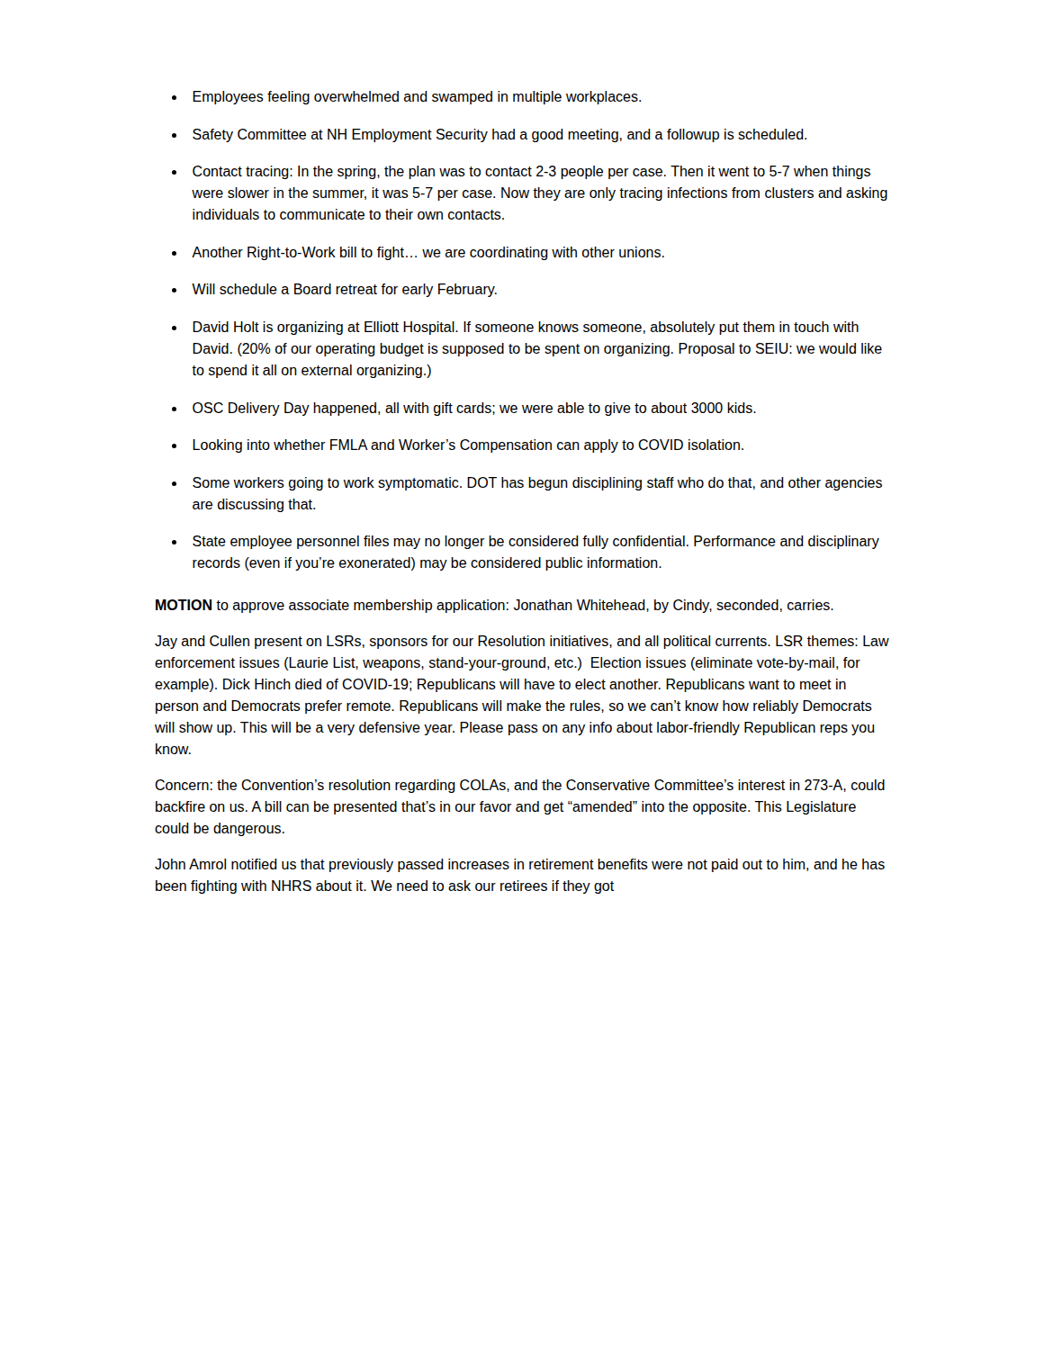Employees feeling overwhelmed and swamped in multiple workplaces.
Safety Committee at NH Employment Security had a good meeting, and a followup is scheduled.
Contact tracing: In the spring, the plan was to contact 2-3 people per case. Then it went to 5-7 when things were slower in the summer, it was 5-7 per case. Now they are only tracing infections from clusters and asking individuals to communicate to their own contacts.
Another Right-to-Work bill to fight… we are coordinating with other unions.
Will schedule a Board retreat for early February.
David Holt is organizing at Elliott Hospital. If someone knows someone, absolutely put them in touch with David. (20% of our operating budget is supposed to be spent on organizing. Proposal to SEIU: we would like to spend it all on external organizing.)
OSC Delivery Day happened, all with gift cards; we were able to give to about 3000 kids.
Looking into whether FMLA and Worker’s Compensation can apply to COVID isolation.
Some workers going to work symptomatic. DOT has begun disciplining staff who do that, and other agencies are discussing that.
State employee personnel files may no longer be considered fully confidential. Performance and disciplinary records (even if you’re exonerated) may be considered public information.
MOTION to approve associate membership application: Jonathan Whitehead, by Cindy, seconded, carries.
Jay and Cullen present on LSRs, sponsors for our Resolution initiatives, and all political currents. LSR themes: Law enforcement issues (Laurie List, weapons, stand-your-ground, etc.) Election issues (eliminate vote-by-mail, for example). Dick Hinch died of COVID-19; Republicans will have to elect another. Republicans want to meet in person and Democrats prefer remote. Republicans will make the rules, so we can’t know how reliably Democrats will show up. This will be a very defensive year. Please pass on any info about labor-friendly Republican reps you know.
Concern: the Convention’s resolution regarding COLAs, and the Conservative Committee’s interest in 273-A, could backfire on us. A bill can be presented that’s in our favor and get “amended” into the opposite. This Legislature could be dangerous.
John Amrol notified us that previously passed increases in retirement benefits were not paid out to him, and he has been fighting with NHRS about it. We need to ask our retirees if they got